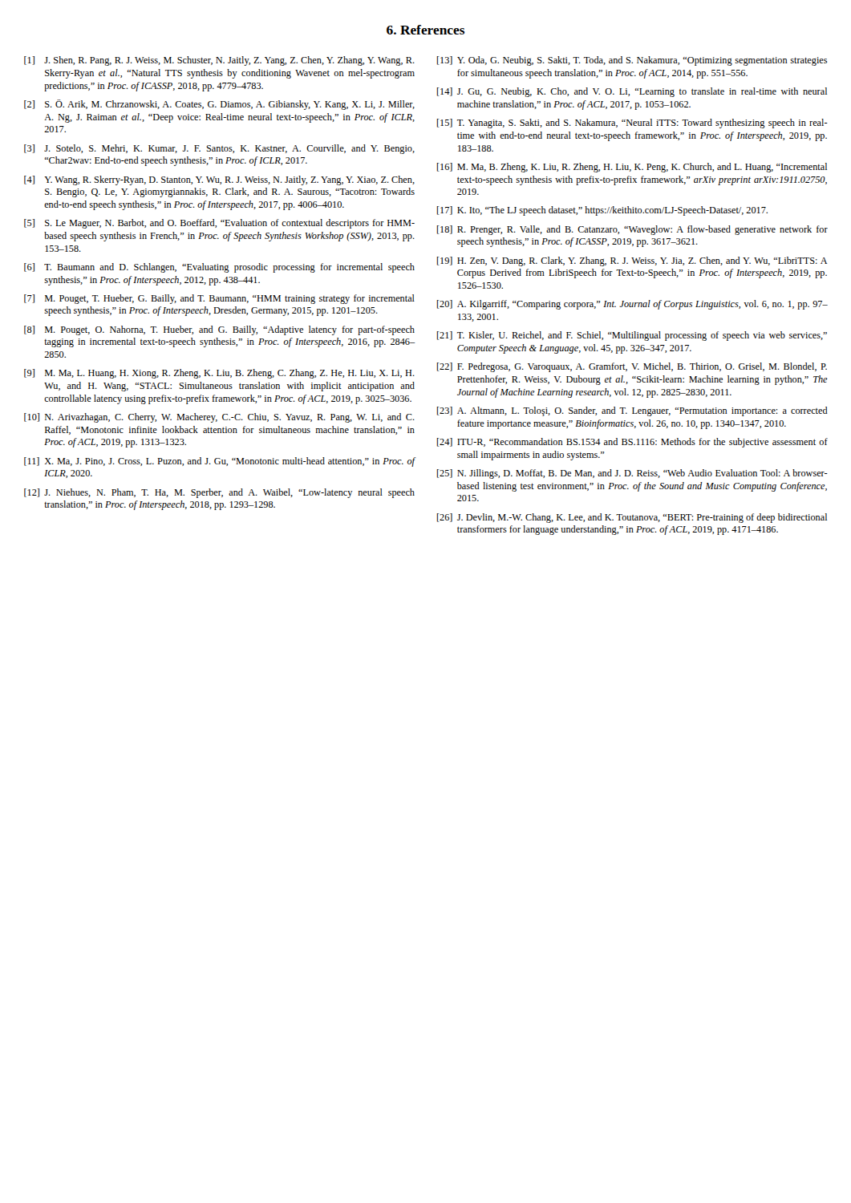6. References
[1] J. Shen, R. Pang, R. J. Weiss, M. Schuster, N. Jaitly, Z. Yang, Z. Chen, Y. Zhang, Y. Wang, R. Skerry-Ryan et al., “Natural TTS synthesis by conditioning Wavenet on mel-spectrogram predictions,” in Proc. of ICASSP, 2018, pp. 4779–4783.
[2] S. Ö. Arik, M. Chrzanowski, A. Coates, G. Diamos, A. Gibiansky, Y. Kang, X. Li, J. Miller, A. Ng, J. Raiman et al., “Deep voice: Real-time neural text-to-speech,” in Proc. of ICLR, 2017.
[3] J. Sotelo, S. Mehri, K. Kumar, J. F. Santos, K. Kastner, A. Courville, and Y. Bengio, “Char2wav: End-to-end speech synthesis,” in Proc. of ICLR, 2017.
[4] Y. Wang, R. Skerry-Ryan, D. Stanton, Y. Wu, R. J. Weiss, N. Jaitly, Z. Yang, Y. Xiao, Z. Chen, S. Bengio, Q. Le, Y. Agiomyrgiannakis, R. Clark, and R. A. Saurous, “Tacotron: Towards end-to-end speech synthesis,” in Proc. of Interspeech, 2017, pp. 4006–4010.
[5] S. Le Maguer, N. Barbot, and O. Boeffard, “Evaluation of contextual descriptors for HMM-based speech synthesis in French,” in Proc. of Speech Synthesis Workshop (SSW), 2013, pp. 153–158.
[6] T. Baumann and D. Schlangen, “Evaluating prosodic processing for incremental speech synthesis,” in Proc. of Interspeech, 2012, pp. 438–441.
[7] M. Pouget, T. Hueber, G. Bailly, and T. Baumann, “HMM training strategy for incremental speech synthesis,” in Proc. of Interspeech, Dresden, Germany, 2015, pp. 1201–1205.
[8] M. Pouget, O. Nahorna, T. Hueber, and G. Bailly, “Adaptive latency for part-of-speech tagging in incremental text-to-speech synthesis,” in Proc. of Interspeech, 2016, pp. 2846–2850.
[9] M. Ma, L. Huang, H. Xiong, R. Zheng, K. Liu, B. Zheng, C. Zhang, Z. He, H. Liu, X. Li, H. Wu, and H. Wang, “STACL: Simultaneous translation with implicit anticipation and controllable latency using prefix-to-prefix framework,” in Proc. of ACL, 2019, p. 3025–3036.
[10] N. Arivazhagan, C. Cherry, W. Macherey, C.-C. Chiu, S. Yavuz, R. Pang, W. Li, and C. Raffel, “Monotonic infinite lookback attention for simultaneous machine translation,” in Proc. of ACL, 2019, pp. 1313–1323.
[11] X. Ma, J. Pino, J. Cross, L. Puzon, and J. Gu, “Monotonic multi-head attention,” in Proc. of ICLR, 2020.
[12] J. Niehues, N. Pham, T. Ha, M. Sperber, and A. Waibel, “Low-latency neural speech translation,” in Proc. of Interspeech, 2018, pp. 1293–1298.
[13] Y. Oda, G. Neubig, S. Sakti, T. Toda, and S. Nakamura, “Optimizing segmentation strategies for simultaneous speech translation,” in Proc. of ACL, 2014, pp. 551–556.
[14] J. Gu, G. Neubig, K. Cho, and V. O. Li, “Learning to translate in real-time with neural machine translation,” in Proc. of ACL, 2017, p. 1053–1062.
[15] T. Yanagita, S. Sakti, and S. Nakamura, “Neural iTTS: Toward synthesizing speech in real-time with end-to-end neural text-to-speech framework,” in Proc. of Interspeech, 2019, pp. 183–188.
[16] M. Ma, B. Zheng, K. Liu, R. Zheng, H. Liu, K. Peng, K. Church, and L. Huang, “Incremental text-to-speech synthesis with prefix-to-prefix framework,” arXiv preprint arXiv:1911.02750, 2019.
[17] K. Ito, “The LJ speech dataset,” https://keithito.com/LJ-Speech-Dataset/, 2017.
[18] R. Prenger, R. Valle, and B. Catanzaro, “Waveglow: A flow-based generative network for speech synthesis,” in Proc. of ICASSP, 2019, pp. 3617–3621.
[19] H. Zen, V. Dang, R. Clark, Y. Zhang, R. J. Weiss, Y. Jia, Z. Chen, and Y. Wu, “LibriTTS: A Corpus Derived from LibriSpeech for Text-to-Speech,” in Proc. of Interspeech, 2019, pp. 1526–1530.
[20] A. Kilgarriff, “Comparing corpora,” Int. Journal of Corpus Linguistics, vol. 6, no. 1, pp. 97–133, 2001.
[21] T. Kisler, U. Reichel, and F. Schiel, “Multilingual processing of speech via web services,” Computer Speech & Language, vol. 45, pp. 326–347, 2017.
[22] F. Pedregosa, G. Varoquaux, A. Gramfort, V. Michel, B. Thirion, O. Grisel, M. Blondel, P. Prettenhofer, R. Weiss, V. Dubourg et al., “Scikit-learn: Machine learning in python,” The Journal of Machine Learning research, vol. 12, pp. 2825–2830, 2011.
[23] A. Altmann, L. Toloşi, O. Sander, and T. Lengauer, “Permutation importance: a corrected feature importance measure,” Bioinformatics, vol. 26, no. 10, pp. 1340–1347, 2010.
[24] ITU-R, “Recommandation BS.1534 and BS.1116: Methods for the subjective assessment of small impairments in audio systems.”
[25] N. Jillings, D. Moffat, B. De Man, and J. D. Reiss, “Web Audio Evaluation Tool: A browser-based listening test environment,” in Proc. of the Sound and Music Computing Conference, 2015.
[26] J. Devlin, M.-W. Chang, K. Lee, and K. Toutanova, “BERT: Pre-training of deep bidirectional transformers for language understanding,” in Proc. of ACL, 2019, pp. 4171–4186.